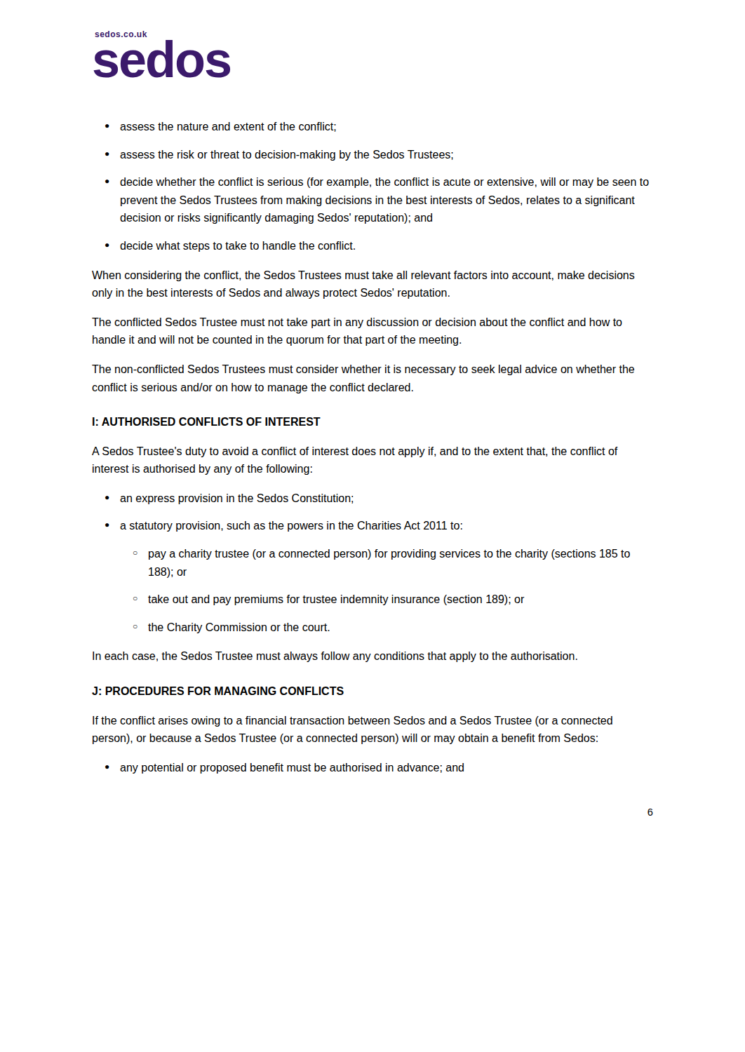sedos.co.uk
sedos
assess the nature and extent of the conflict;
assess the risk or threat to decision-making by the Sedos Trustees;
decide whether the conflict is serious (for example, the conflict is acute or extensive, will or may be seen to prevent the Sedos Trustees from making decisions in the best interests of Sedos, relates to a significant decision or risks significantly damaging Sedos' reputation); and
decide what steps to take to handle the conflict.
When considering the conflict, the Sedos Trustees must take all relevant factors into account, make decisions only in the best interests of Sedos and always protect Sedos' reputation.
The conflicted Sedos Trustee must not take part in any discussion or decision about the conflict and how to handle it and will not be counted in the quorum for that part of the meeting.
The non-conflicted Sedos Trustees must consider whether it is necessary to seek legal advice on whether the conflict is serious and/or on how to manage the conflict declared.
I: AUTHORISED CONFLICTS OF INTEREST
A Sedos Trustee's duty to avoid a conflict of interest does not apply if, and to the extent that, the conflict of interest is authorised by any of the following:
an express provision in the Sedos Constitution;
a statutory provision, such as the powers in the Charities Act 2011 to:
pay a charity trustee (or a connected person) for providing services to the charity (sections 185 to 188); or
take out and pay premiums for trustee indemnity insurance (section 189); or
the Charity Commission or the court.
In each case, the Sedos Trustee must always follow any conditions that apply to the authorisation.
J: PROCEDURES FOR MANAGING CONFLICTS
If the conflict arises owing to a financial transaction between Sedos and a Sedos Trustee (or a connected person), or because a Sedos Trustee (or a connected person) will or may obtain a benefit from Sedos:
any potential or proposed benefit must be authorised in advance; and
6